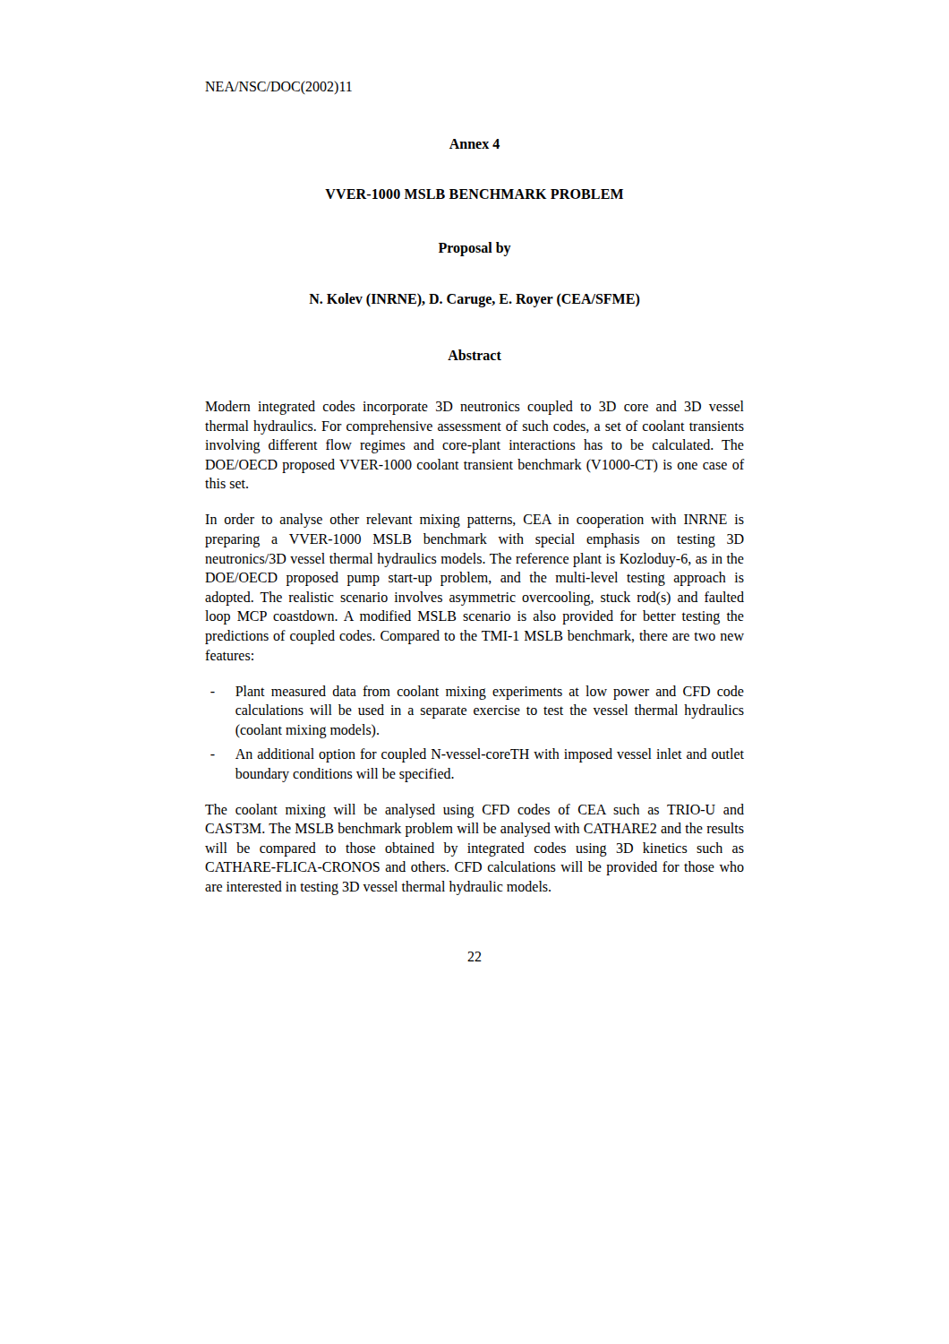NEA/NSC/DOC(2002)11
Annex 4
VVER-1000 MSLB BENCHMARK PROBLEM
Proposal by
N. Kolev (INRNE), D. Caruge, E. Royer (CEA/SFME)
Abstract
Modern integrated codes incorporate 3D neutronics coupled to 3D core and 3D vessel thermal hydraulics. For comprehensive assessment of such codes, a set of coolant transients involving different flow regimes and core-plant interactions has to be calculated. The DOE/OECD proposed VVER-1000 coolant transient benchmark (V1000-CT) is one case of this set.
In order to analyse other relevant mixing patterns, CEA in cooperation with INRNE is preparing a VVER-1000 MSLB benchmark with special emphasis on testing 3D neutronics/3D vessel thermal hydraulics models. The reference plant is Kozloduy-6, as in the DOE/OECD proposed pump start-up problem, and the multi-level testing approach is adopted. The realistic scenario involves asymmetric overcooling, stuck rod(s) and faulted loop MCP coastdown. A modified MSLB scenario is also provided for better testing the predictions of coupled codes. Compared to the TMI-1 MSLB benchmark, there are two new features:
Plant measured data from coolant mixing experiments at low power and CFD code calculations will be used in a separate exercise to test the vessel thermal hydraulics (coolant mixing models).
An additional option for coupled N-vessel-coreTH with imposed vessel inlet and outlet boundary conditions will be specified.
The coolant mixing will be analysed using CFD codes of CEA such as TRIO-U and CAST3M. The MSLB benchmark problem will be analysed with CATHARE2 and the results will be compared to those obtained by integrated codes using 3D kinetics such as CATHARE-FLICA-CRONOS and others. CFD calculations will be provided for those who are interested in testing 3D vessel thermal hydraulic models.
22